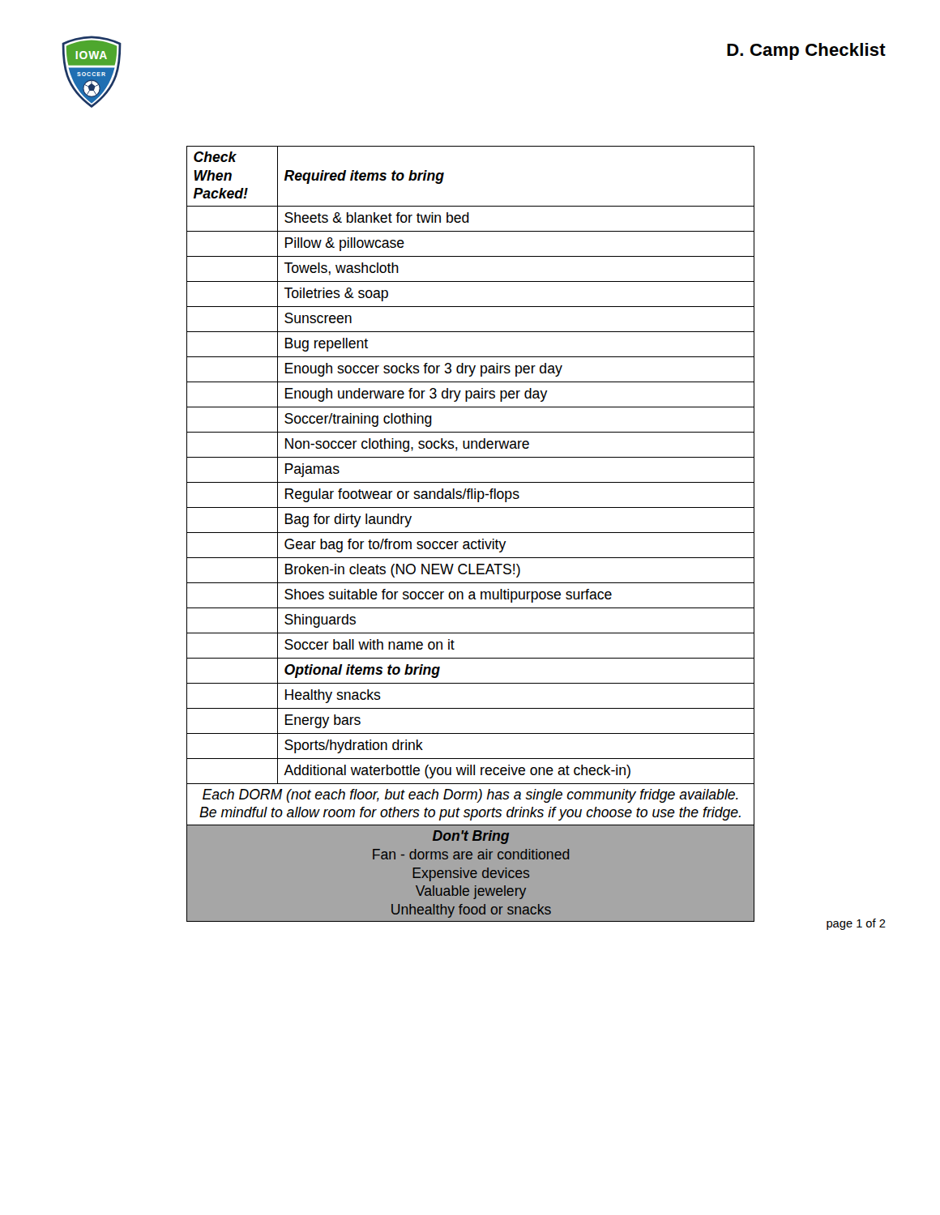IOWA SOCCER
D. Camp Checklist
| Check When Packed! | Required items to bring |
| | Sheets & blanket for twin bed |
| | Pillow & pillowcase |
| | Towels, washcloth |
| | Toiletries & soap |
| | Sunscreen |
| | Bug repellent |
| | Enough soccer socks for 3 dry pairs per day |
| | Enough underware for 3 dry pairs per day |
| | Soccer/training clothing |
| | Non-soccer clothing, socks, underware |
| | Pajamas |
| | Regular footwear or sandals/flip-flops |
| | Bag for dirty laundry |
| | Gear bag for to/from soccer activity |
| | Broken-in cleats (NO NEW CLEATS!) |
| | Shoes suitable for soccer on a multipurpose surface |
| | Shinguards |
| | Soccer ball with name on it |
| | Optional items to bring |
| | Healthy snacks |
| | Energy bars |
| | Sports/hydration drink |
| | Additional waterbottle (you will receive one at check-in) |
| Each DORM (not each floor, but each Dorm) has a single community fridge available. Be mindful to allow room for others to put sports drinks if you choose to use the fridge. |
| Don't Bring Fan - dorms are air conditioned Expensive devices Valuable jewelery Unhealthy food or snacks |
page 1 of 2